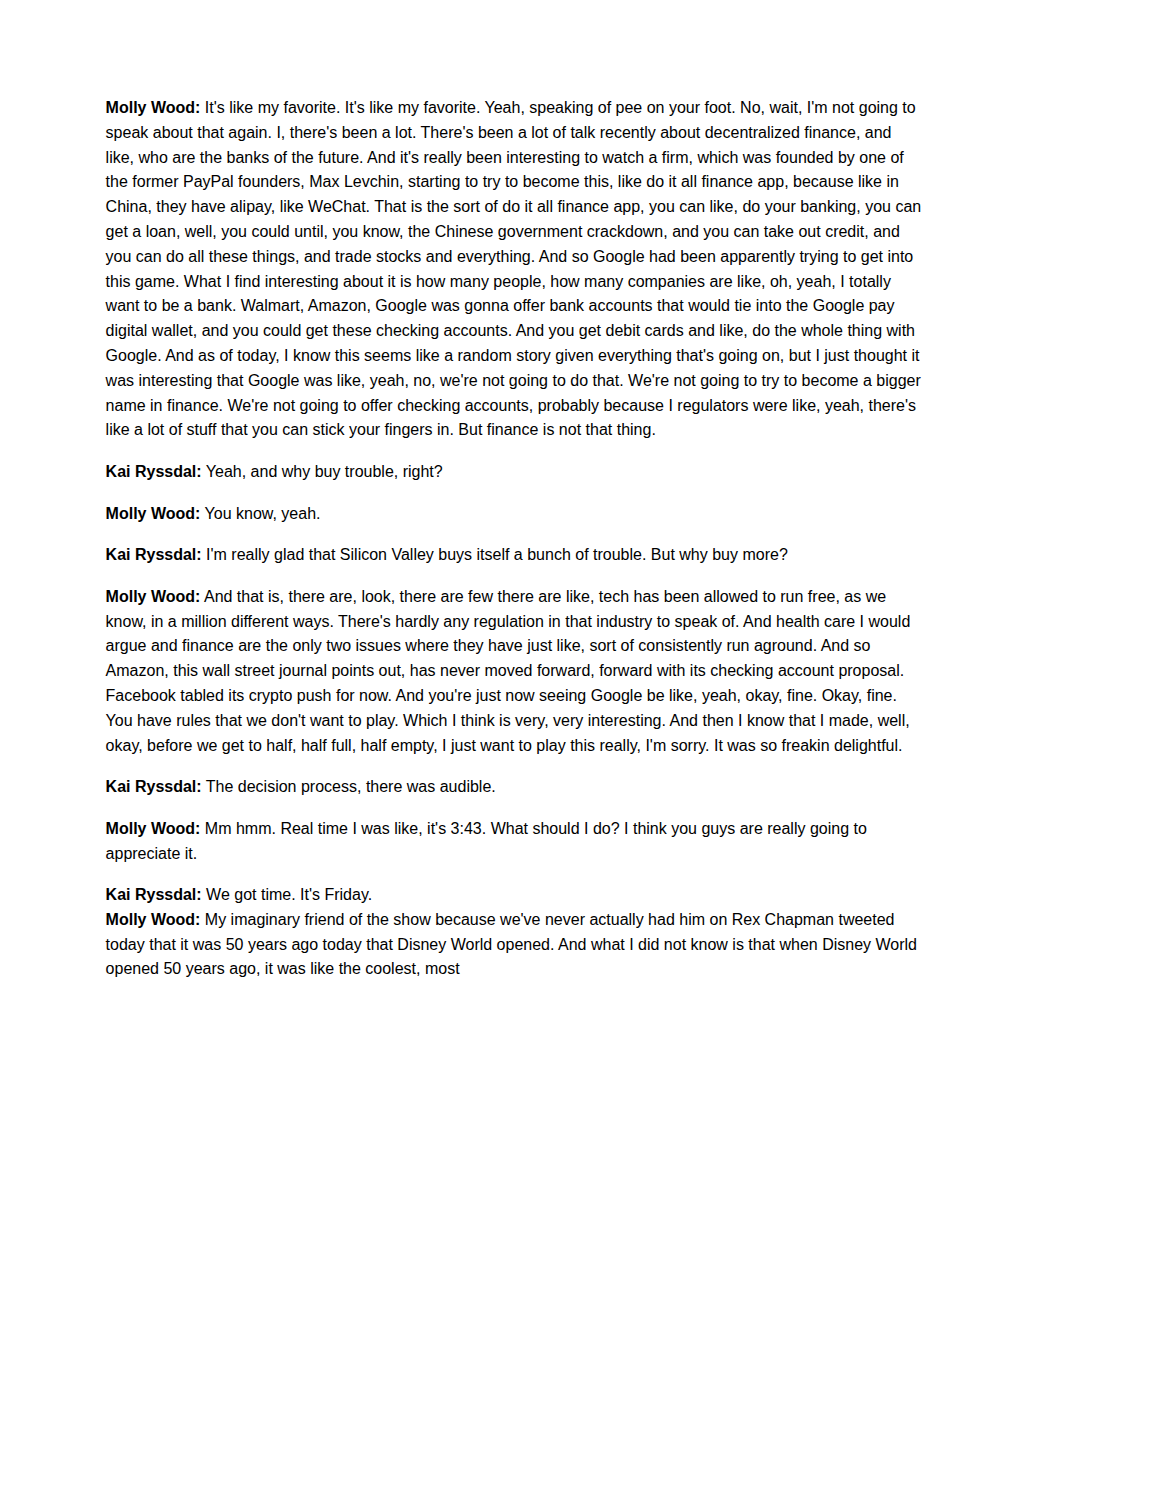Molly Wood: It's like my favorite. It's like my favorite. Yeah, speaking of pee on your foot. No, wait, I'm not going to speak about that again. I, there's been a lot. There's been a lot of talk recently about decentralized finance, and like, who are the banks of the future. And it's really been interesting to watch a firm, which was founded by one of the former PayPal founders, Max Levchin, starting to try to become this, like do it all finance app, because like in China, they have alipay, like WeChat. That is the sort of do it all finance app, you can like, do your banking, you can get a loan, well, you could until, you know, the Chinese government crackdown, and you can take out credit, and you can do all these things, and trade stocks and everything. And so Google had been apparently trying to get into this game. What I find interesting about it is how many people, how many companies are like, oh, yeah, I totally want to be a bank. Walmart, Amazon, Google was gonna offer bank accounts that would tie into the Google pay digital wallet, and you could get these checking accounts. And you get debit cards and like, do the whole thing with Google. And as of today, I know this seems like a random story given everything that's going on, but I just thought it was interesting that Google was like, yeah, no, we're not going to do that. We're not going to try to become a bigger name in finance. We're not going to offer checking accounts, probably because I regulators were like, yeah, there's like a lot of stuff that you can stick your fingers in. But finance is not that thing.
Kai Ryssdal: Yeah, and why buy trouble, right?
Molly Wood: You know, yeah.
Kai Ryssdal: I'm really glad that Silicon Valley buys itself a bunch of trouble. But why buy more?
Molly Wood: And that is, there are, look, there are few there are like, tech has been allowed to run free, as we know, in a million different ways. There's hardly any regulation in that industry to speak of. And health care I would argue and finance are the only two issues where they have just like, sort of consistently run aground. And so Amazon, this wall street journal points out, has never moved forward, forward with its checking account proposal. Facebook tabled its crypto push for now. And you're just now seeing Google be like, yeah, okay, fine. Okay, fine. You have rules that we don't want to play. Which I think is very, very interesting. And then I know that I made, well, okay, before we get to half, half full, half empty, I just want to play this really, I'm sorry. It was so freakin delightful.
Kai Ryssdal: The decision process, there was audible.
Molly Wood: Mm hmm. Real time I was like, it's 3:43. What should I do? I think you guys are really going to appreciate it.
Kai Ryssdal: We got time. It's Friday.
Molly Wood: My imaginary friend of the show because we've never actually had him on Rex Chapman tweeted today that it was 50 years ago today that Disney World opened. And what I did not know is that when Disney World opened 50 years ago, it was like the coolest, most